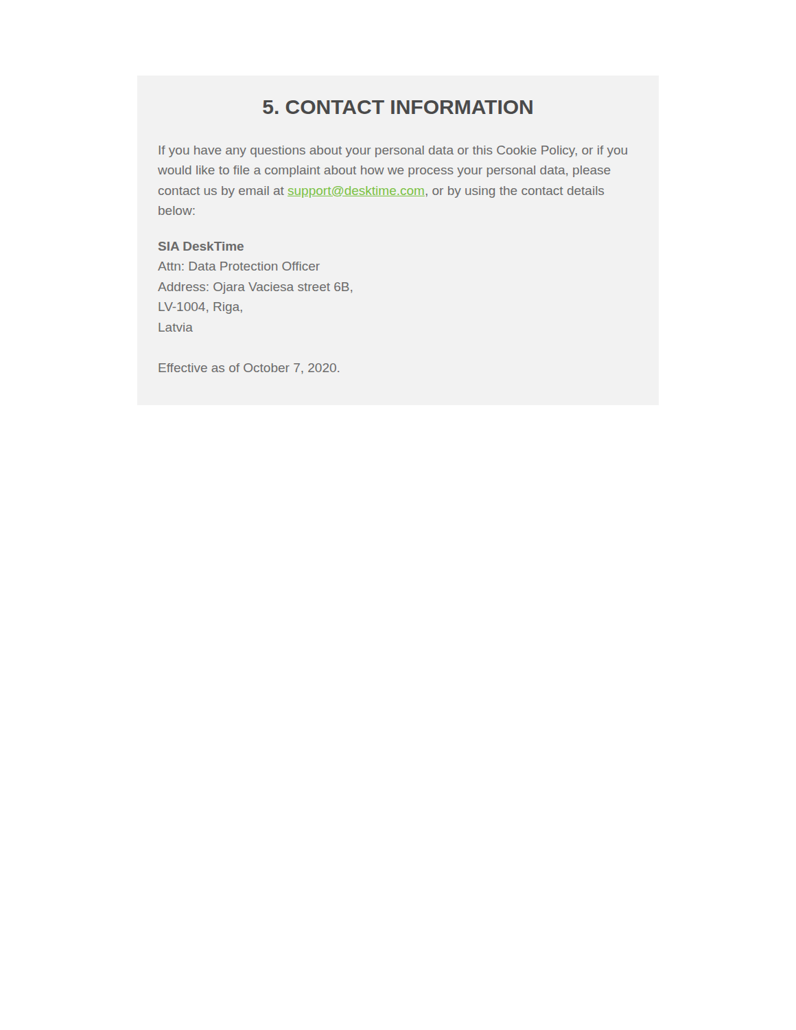5. CONTACT INFORMATION
If you have any questions about your personal data or this Cookie Policy, or if you would like to file a complaint about how we process your personal data, please contact us by email at support@desktime.com, or by using the contact details below:
SIA DeskTime
Attn: Data Protection Officer
Address: Ojara Vaciesa street 6B,
LV-1004, Riga,
Latvia
Effective as of October 7, 2020.